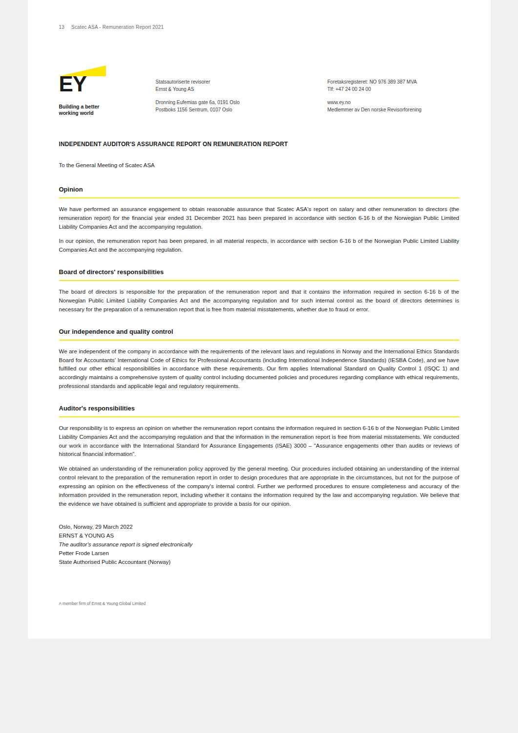13 Scatec ASA - Remuneration Report 2021
EY
Building a better
working world
Statsautoriserte revisorer
Ernst & Young AS
Dronning Eufemias gate 6a, 0191 Oslo
Postboks 1156 Sentrum, 0107 Oslo
Foretaksregisteret: NO 976 389 387 MVA
Tlf: +47 24 00 24 00
www.ey.no
Medlemmer av Den norske Revisorforening
Independent Auditor's Assurance Report on Remuneration Report
To the General Meeting of Scatec ASA
Opinion
We have performed an assurance engagement to obtain reasonable assurance that Scatec ASA's report on salary and other remuneration to directors (the remuneration report) for the financial year ended 31 December 2021 has been prepared in accordance with section 6-16 b of the Norwegian Public Limited Liability Companies Act and the accompanying regulation.
In our opinion, the remuneration report has been prepared, in all material respects, in accordance with section 6-16 b of the Norwegian Public Limited Liability Companies Act and the accompanying regulation.
Board of directors' responsibilities
The board of directors is responsible for the preparation of the remuneration report and that it contains the information required in section 6-16 b of the Norwegian Public Limited Liability Companies Act and the accompanying regulation and for such internal control as the board of directors determines is necessary for the preparation of a remuneration report that is free from material misstatements, whether due to fraud or error.
Our independence and quality control
We are independent of the company in accordance with the requirements of the relevant laws and regulations in Norway and the International Ethics Standards Board for Accountants' International Code of Ethics for Professional Accountants (including International Independence Standards) (IESBA Code), and we have fulfilled our other ethical responsibilities in accordance with these requirements. Our firm applies International Standard on Quality Control 1 (ISQC 1) and accordingly maintains a comprehensive system of quality control including documented policies and procedures regarding compliance with ethical requirements, professional standards and applicable legal and regulatory requirements.
Auditor's responsibilities
Our responsibility is to express an opinion on whether the remuneration report contains the information required in section 6-16 b of the Norwegian Public Limited Liability Companies Act and the accompanying regulation and that the information in the remuneration report is free from material misstatements. We conducted our work in accordance with the International Standard for Assurance Engagements (ISAE) 3000 – "Assurance engagements other than audits or reviews of historical financial information".
We obtained an understanding of the remuneration policy approved by the general meeting. Our procedures included obtaining an understanding of the internal control relevant to the preparation of the remuneration report in order to design procedures that are appropriate in the circumstances, but not for the purpose of expressing an opinion on the effectiveness of the company's internal control. Further we performed procedures to ensure completeness and accuracy of the information provided in the remuneration report, including whether it contains the information required by the law and accompanying regulation. We believe that the evidence we have obtained is sufficient and appropriate to provide a basis for our opinion.
Oslo, Norway, 29 March 2022
ERNST & YOUNG AS
The auditor's assurance report is signed electronically
Petter Frode Larsen
State Authorised Public Accountant (Norway)
A member firm of Ernst & Young Global Limited